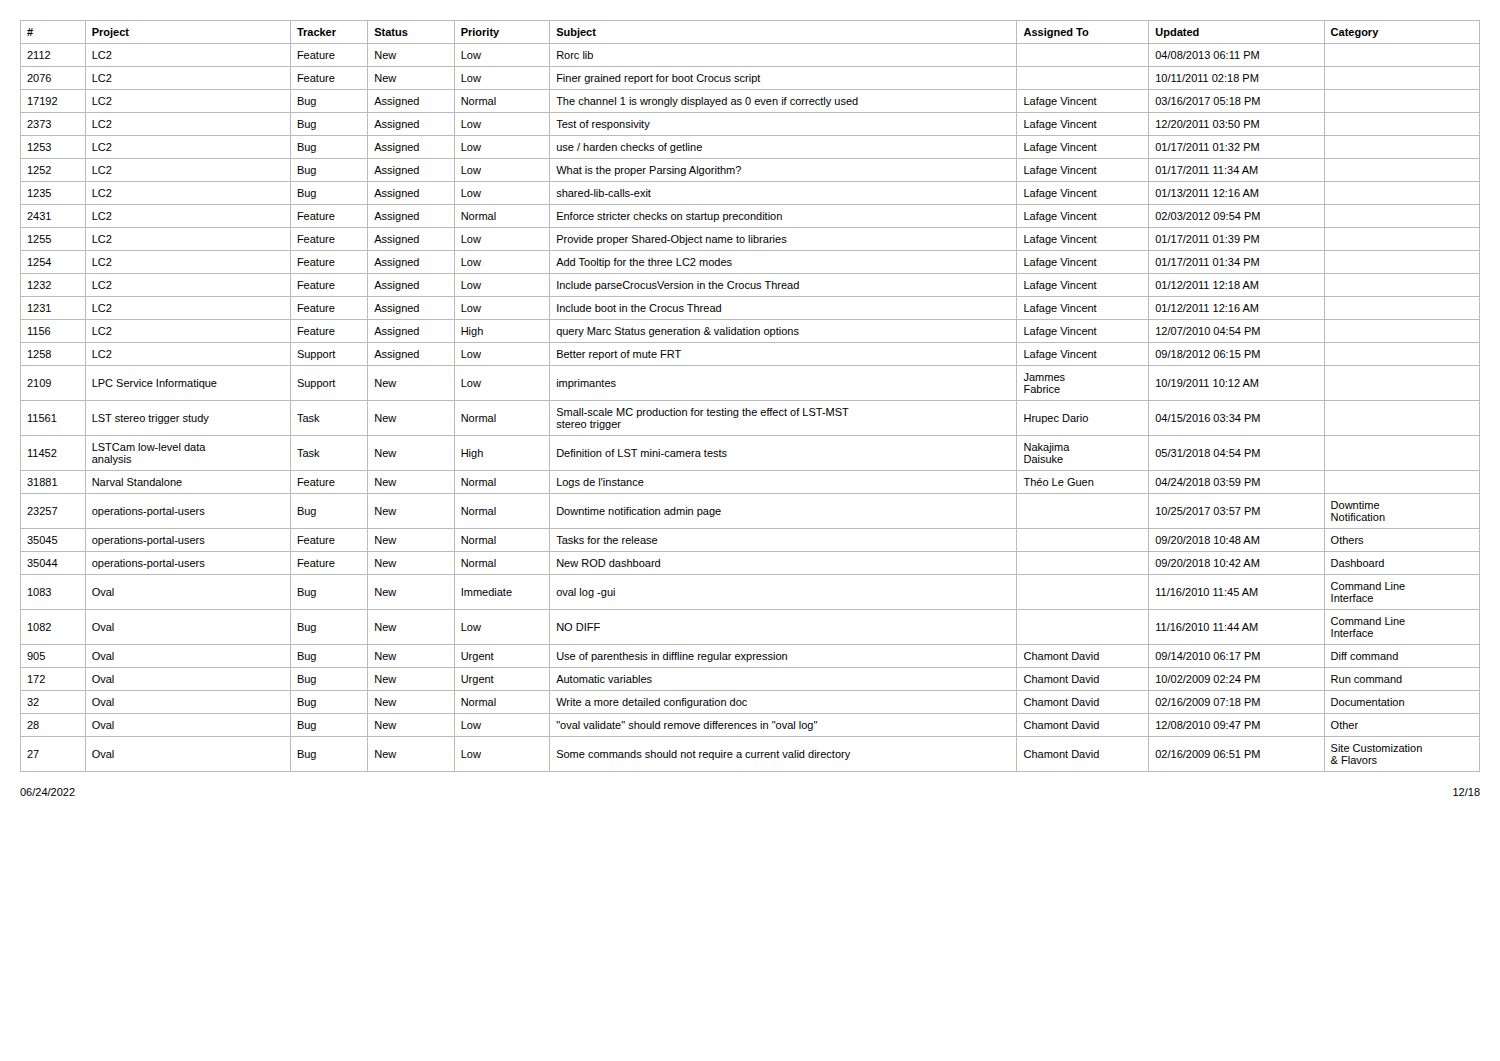| # | Project | Tracker | Status | Priority | Subject | Assigned To | Updated | Category |
| --- | --- | --- | --- | --- | --- | --- | --- | --- |
| 2112 | LC2 | Feature | New | Low | Rorc lib | | 04/08/2013 06:11 PM | |
| 2076 | LC2 | Feature | New | Low | Finer grained report for boot Crocus script | | 10/11/2011 02:18 PM | |
| 17192 | LC2 | Bug | Assigned | Normal | The channel 1 is wrongly displayed as 0 even if correctly used | Lafage Vincent | 03/16/2017 05:18 PM | |
| 2373 | LC2 | Bug | Assigned | Low | Test of responsivity | Lafage Vincent | 12/20/2011 03:50 PM | |
| 1253 | LC2 | Bug | Assigned | Low | use / harden checks of getline | Lafage Vincent | 01/17/2011 01:32 PM | |
| 1252 | LC2 | Bug | Assigned | Low | What is the proper Parsing Algorithm? | Lafage Vincent | 01/17/2011 11:34 AM | |
| 1235 | LC2 | Bug | Assigned | Low | shared-lib-calls-exit | Lafage Vincent | 01/13/2011 12:16 AM | |
| 2431 | LC2 | Feature | Assigned | Normal | Enforce stricter checks on startup precondition | Lafage Vincent | 02/03/2012 09:54 PM | |
| 1255 | LC2 | Feature | Assigned | Low | Provide proper Shared-Object name to libraries | Lafage Vincent | 01/17/2011 01:39 PM | |
| 1254 | LC2 | Feature | Assigned | Low | Add Tooltip for the three LC2 modes | Lafage Vincent | 01/17/2011 01:34 PM | |
| 1232 | LC2 | Feature | Assigned | Low | Include parseCrocusVersion in the Crocus Thread | Lafage Vincent | 01/12/2011 12:18 AM | |
| 1231 | LC2 | Feature | Assigned | Low | Include boot in the Crocus Thread | Lafage Vincent | 01/12/2011 12:16 AM | |
| 1156 | LC2 | Feature | Assigned | High | query Marc Status generation & validation options | Lafage Vincent | 12/07/2010 04:54 PM | |
| 1258 | LC2 | Support | Assigned | Low | Better report of mute FRT | Lafage Vincent | 09/18/2012 06:15 PM | |
| 2109 | LPC Service Informatique | Support | New | Low | imprimantes | Jammes Fabrice | 10/19/2011 10:12 AM | |
| 11561 | LST stereo trigger study | Task | New | Normal | Small-scale MC production for testing the effect of LST-MST stereo trigger | Hrupec Dario | 04/15/2016 03:34 PM | |
| 11452 | LSTCam low-level data analysis | Task | New | High | Definition of LST mini-camera tests | Nakajima Daisuke | 05/31/2018 04:54 PM | |
| 31881 | Narval Standalone | Feature | New | Normal | Logs de l'instance | Théo Le Guen | 04/24/2018 03:59 PM | |
| 23257 | operations-portal-users | Bug | New | Normal | Downtime notification admin page | | 10/25/2017 03:57 PM | Downtime Notification |
| 35045 | operations-portal-users | Feature | New | Normal | Tasks for the release | | 09/20/2018 10:48 AM | Others |
| 35044 | operations-portal-users | Feature | New | Normal | New ROD dashboard | | 09/20/2018 10:42 AM | Dashboard |
| 1083 | Oval | Bug | New | Immediate | oval log -gui | | 11/16/2010 11:45 AM | Command Line Interface |
| 1082 | Oval | Bug | New | Low | NO DIFF | | 11/16/2010 11:44 AM | Command Line Interface |
| 905 | Oval | Bug | New | Urgent | Use of parenthesis in diffline regular expression | Chamont David | 09/14/2010 06:17 PM | Diff command |
| 172 | Oval | Bug | New | Urgent | Automatic variables | Chamont David | 10/02/2009 02:24 PM | Run command |
| 32 | Oval | Bug | New | Normal | Write a more detailed configuration doc | Chamont David | 02/16/2009 07:18 PM | Documentation |
| 28 | Oval | Bug | New | Low | "oval validate" should remove differences in "oval log" | Chamont David | 12/08/2010 09:47 PM | Other |
| 27 | Oval | Bug | New | Low | Some commands should not require a current valid directory | Chamont David | 02/16/2009 06:51 PM | Site Customization & Flavors |
06/24/2022
12/18